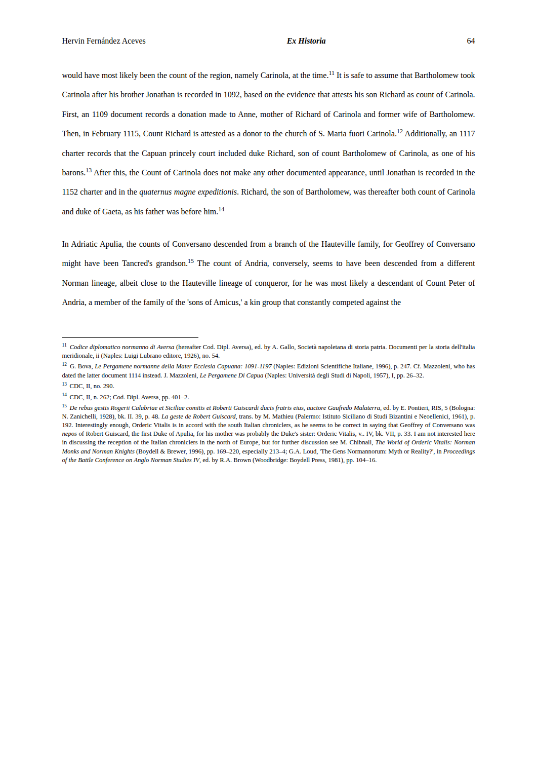Hervin Fernández Aceves Ex Historia 64
would have most likely been the count of the region, namely Carinola, at the time.11 It is safe to assume that Bartholomew took Carinola after his brother Jonathan is recorded in 1092, based on the evidence that attests his son Richard as count of Carinola. First, an 1109 document records a donation made to Anne, mother of Richard of Carinola and former wife of Bartholomew. Then, in February 1115, Count Richard is attested as a donor to the church of S. Maria fuori Carinola.12 Additionally, an 1117 charter records that the Capuan princely court included duke Richard, son of count Bartholomew of Carinola, as one of his barons.13 After this, the Count of Carinola does not make any other documented appearance, until Jonathan is recorded in the 1152 charter and in the quaternus magne expeditionis. Richard, the son of Bartholomew, was thereafter both count of Carinola and duke of Gaeta, as his father was before him.14
In Adriatic Apulia, the counts of Conversano descended from a branch of the Hauteville family, for Geoffrey of Conversano might have been Tancred's grandson.15 The count of Andria, conversely, seems to have been descended from a different Norman lineage, albeit close to the Hauteville lineage of conqueror, for he was most likely a descendant of Count Peter of Andria, a member of the family of the 'sons of Amicus,' a kin group that constantly competed against the
11 Codice diplomatico normanno di Aversa (hereafter Cod. Dipl. Aversa), ed. by A. Gallo, Società napoletana di storia patria. Documenti per la storia dell'italia meridionale, ii (Naples: Luigi Lubrano editore, 1926), no. 54.
12 G. Bova, Le Pergamene normanne della Mater Ecclesia Capuana: 1091-1197 (Naples: Edizioni Scientifiche Italiane, 1996), p. 247. Cf. Mazzoleni, who has dated the latter document 1114 instead. J. Mazzoleni, Le Pergamene Di Capua (Naples: Università degli Studi di Napoli, 1957), I, pp. 26–32.
13 CDC, II, no. 290.
14 CDC, II, n. 262; Cod. Dipl. Aversa, pp. 401–2.
15 De rebus gestis Rogerii Calabriae et Siciliae comitis et Roberti Guiscardi ducis fratris eius, auctore Gaufredo Malaterra, ed. by E. Pontieri, RIS, 5 (Bologna: N. Zanichelli, 1928), bk. II. 39, p. 48. La geste de Robert Guiscard, trans. by M. Mathieu (Palermo: Istituto Siciliano di Studi Bizantini e Neoellenici, 1961), p. 192. Interestingly enough, Orderic Vitalis is in accord with the south Italian chroniclers, as he seems to be correct in saying that Geoffrey of Conversano was nepos of Robert Guiscard, the first Duke of Apulia, for his mother was probably the Duke's sister: Orderic Vitalis, v.. IV, bk. VII, p. 33. I am not interested here in discussing the reception of the Italian chroniclers in the north of Europe, but for further discussion see M. Chibnall, The World of Orderic Vitalis: Norman Monks and Norman Knights (Boydell & Brewer, 1996), pp. 169–220, especially 213–4; G.A. Loud, 'The Gens Normannorum: Myth or Reality?', in Proceedings of the Battle Conference on Anglo Norman Studies IV, ed. by R.A. Brown (Woodbridge: Boydell Press, 1981), pp. 104–16.